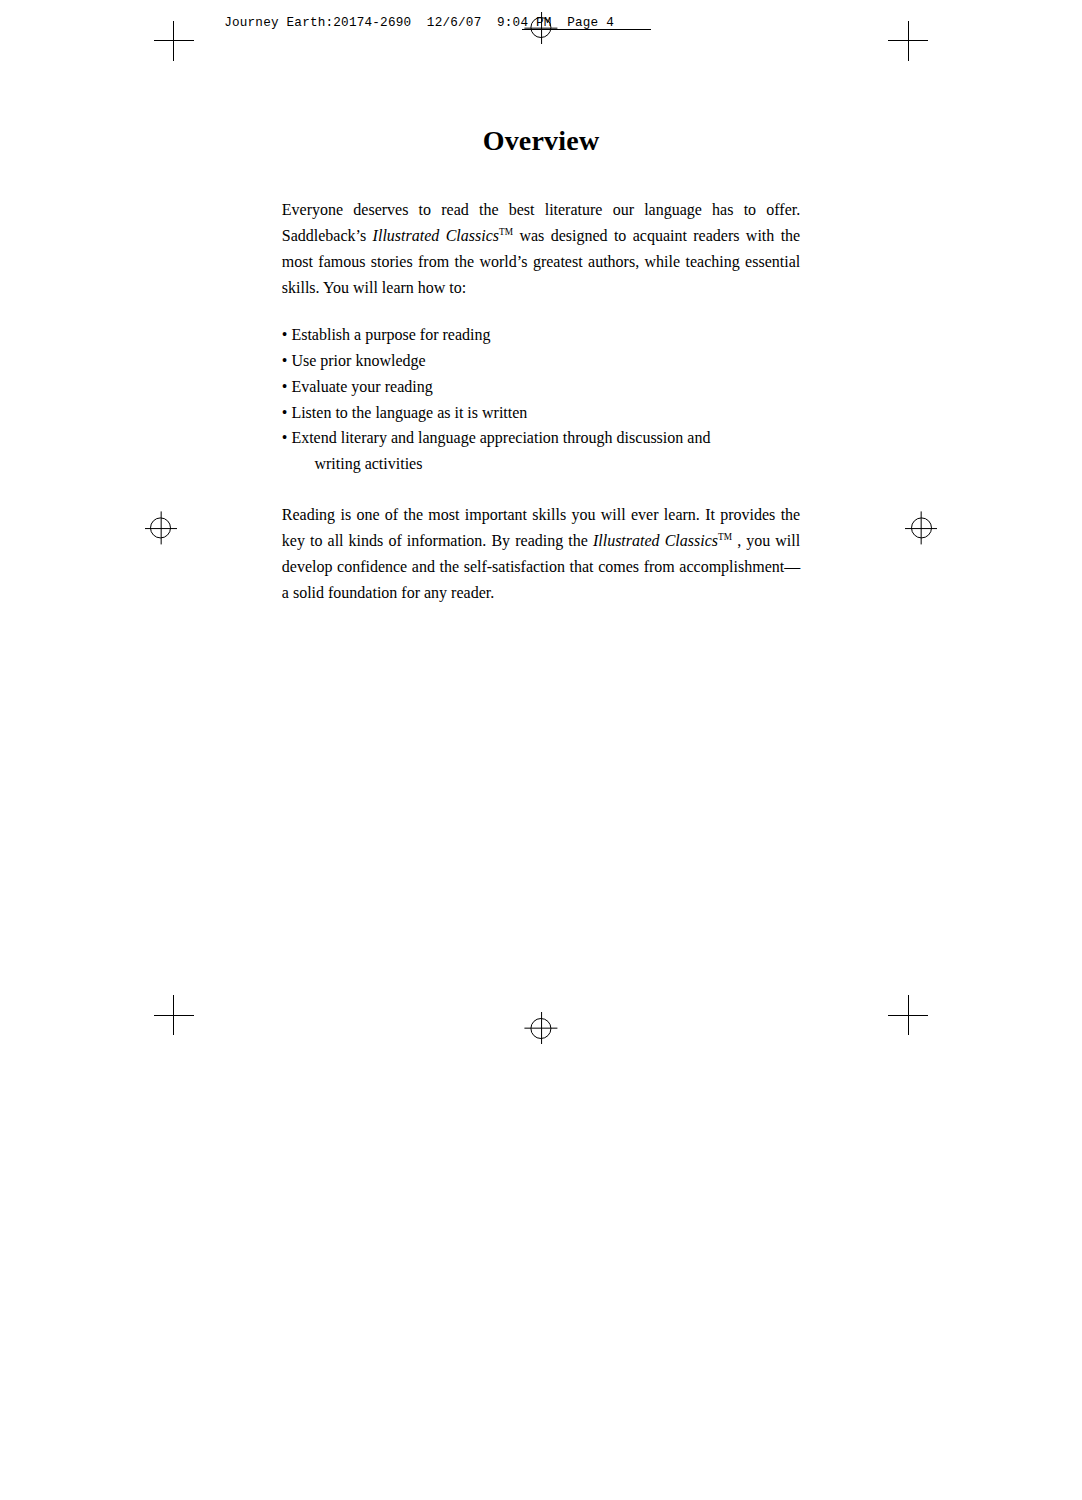Journey Earth:20174-2690 12/6/07 9:04 PM Page 4
Overview
Everyone deserves to read the best literature our language has to offer. Saddleback’s Illustrated Classics TM was designed to acquaint readers with the most famous stories from the world’s greatest authors, while teaching essential skills. You will learn how to:
• Establish a purpose for reading
• Use prior knowledge
• Evaluate your reading
• Listen to the language as it is written
• Extend literary and language appreciation through discussion andwriting activities
Reading is one of the most important skills you will ever learn. It provides the key to all kinds of information. By reading the Illustrated Classics TM , you will develop confidence and the self-satisfaction that comes from accomplishment—a solid foundation for any reader.